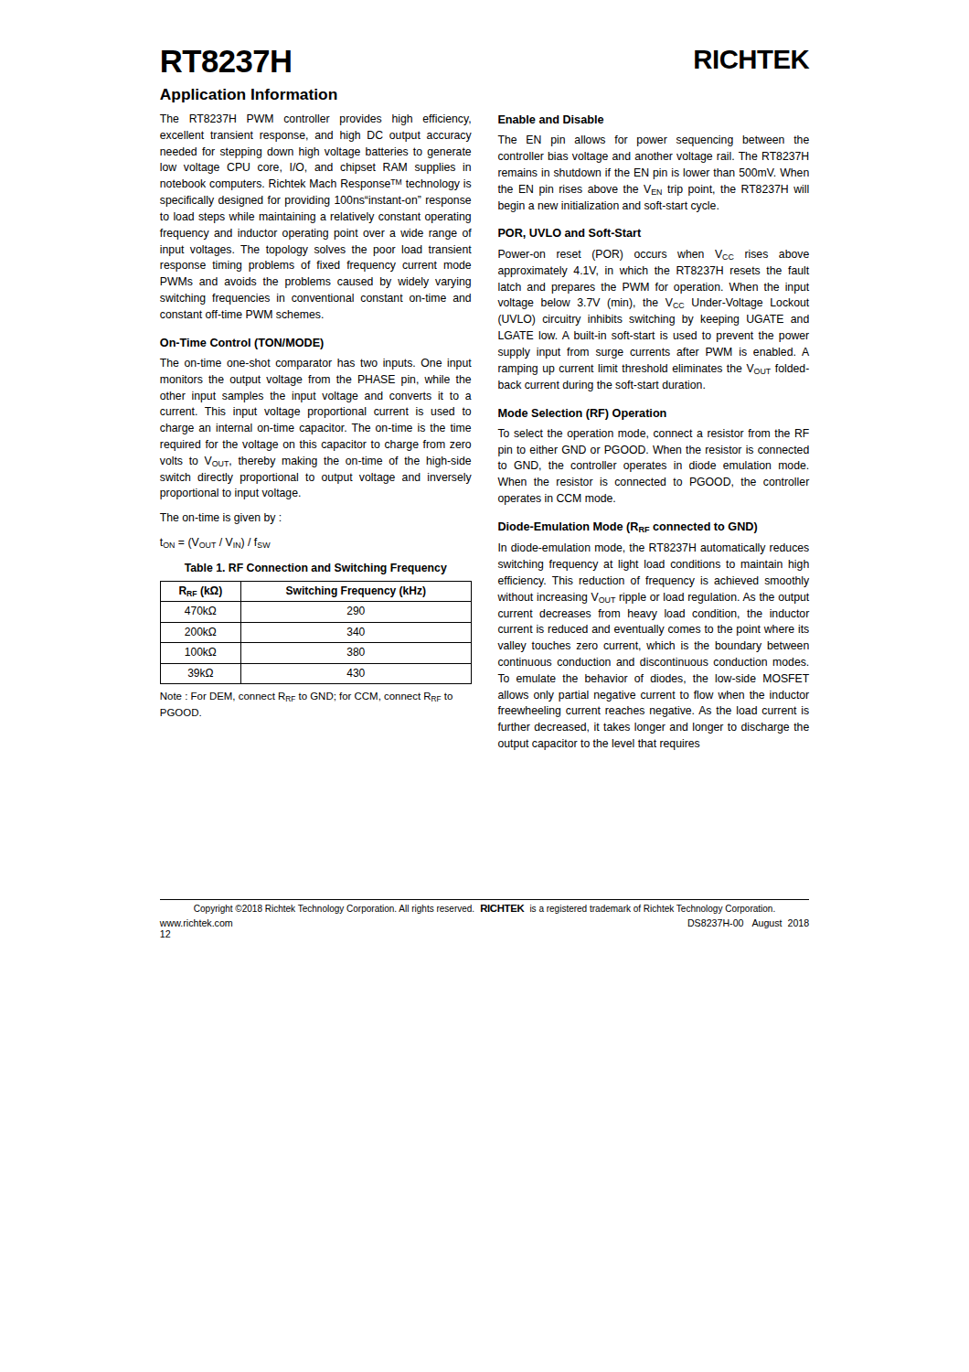RT8237H
RICH TEK
Application Information
The RT8237H PWM controller provides high efficiency, excellent transient response, and high DC output accuracy needed for stepping down high voltage batteries to generate low voltage CPU core, I/O, and chipset RAM supplies in notebook computers. Richtek Mach ResponseTM technology is specifically designed for providing 100ns“instant-on” response to load steps while maintaining a relatively constant operating frequency and inductor operating point over a wide range of input voltages. The topology solves the poor load transient response timing problems of fixed frequency current mode PWMs and avoids the problems caused by widely varying switching frequencies in conventional constant on-time and constant off-time PWM schemes.
On-Time Control (TON/MODE)
The on-time one-shot comparator has two inputs. One input monitors the output voltage from the PHASE pin, while the other input samples the input voltage and converts it to a current. This input voltage proportional current is used to charge an internal on-time capacitor. The on-time is the time required for the voltage on this capacitor to charge from zero volts to VOUT, thereby making the on-time of the high-side switch directly proportional to output voltage and inversely proportional to input voltage.
The on-time is given by :
tON = (VOUT / VIN) / fSW
Table 1. RF Connection and Switching Frequency
| R RF (kΩ) | Switching Frequency (kHz) |
| --- | --- |
| 470kΩ | 290 |
| 200kΩ | 340 |
| 100kΩ | 380 |
| 39kΩ | 430 |
Note : For DEM, connect RRF to GND; for CCM, connect RRF to PGOOD.
Enable and Disable
The EN pin allows for power sequencing between the controller bias voltage and another voltage rail. The RT8237H remains in shutdown if the EN pin is lower than 500mV. When the EN pin rises above the VEN trip point, the RT8237H will begin a new initialization and soft-start cycle.
POR, UVLO and Soft-Start
Power-on reset (POR) occurs when VCC rises above approximately 4.1V, in which the RT8237H resets the fault latch and prepares the PWM for operation. When the input voltage below 3.7V (min), the VCC Under-Voltage Lockout (UVLO) circuitry inhibits switching by keeping UGATE and LGATE low. A built-in soft-start is used to prevent the power supply input from surge currents after PWM is enabled. A ramping up current limit threshold eliminates the VOUT folded-back current during the soft-start duration.
Mode Selection (RF) Operation
To select the operation mode, connect a resistor from the RF pin to either GND or PGOOD. When the resistor is connected to GND, the controller operates in diode emulation mode. When the resistor is connected to PGOOD, the controller operates in CCM mode.
Diode-Emulation Mode (RRF connected to GND)
In diode-emulation mode, the RT8237H automatically reduces switching frequency at light load conditions to maintain high efficiency. This reduction of frequency is achieved smoothly without increasing VOUT ripple or load regulation. As the output current decreases from heavy load condition, the inductor current is reduced and eventually comes to the point where its valley touches zero current, which is the boundary between continuous conduction and discontinuous conduction modes. To emulate the behavior of diodes, the low-side MOSFET allows only partial negative current to flow when the inductor freewheeling current reaches negative. As the load current is further decreased, it takes longer and longer to discharge the output capacitor to the level that requires
Copyright ©2018 Richtek Technology Corporation. All rights reserved. RICHTEK is a registered trademark of Richtek Technology Corporation.
www.richtek.com
DS8237H-00 August 2018
12